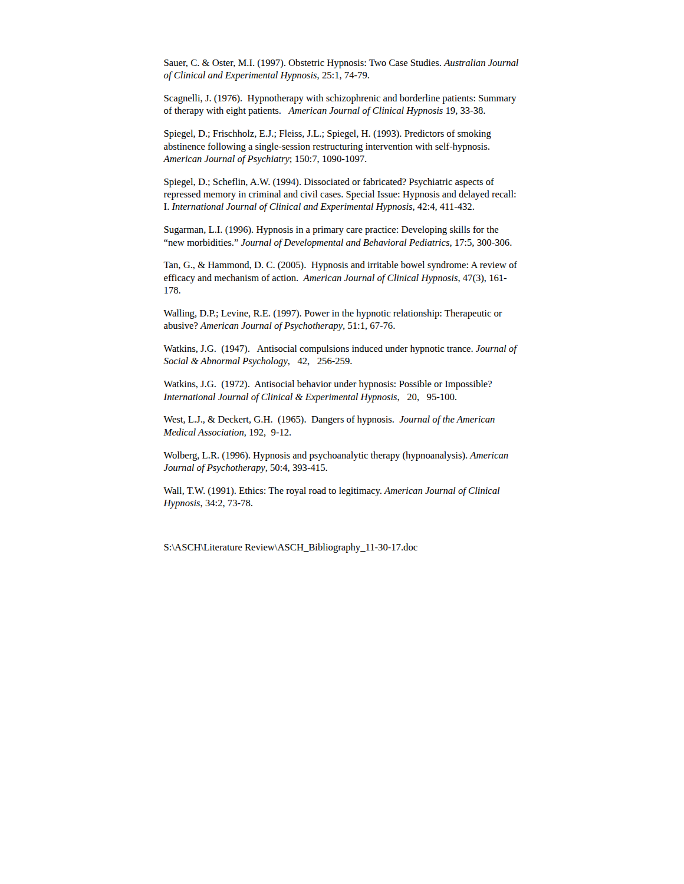Sauer, C. & Oster, M.I. (1997). Obstetric Hypnosis: Two Case Studies. Australian Journal of Clinical and Experimental Hypnosis, 25:1, 74-79.
Scagnelli, J. (1976). Hypnotherapy with schizophrenic and borderline patients: Summary of therapy with eight patients. American Journal of Clinical Hypnosis 19, 33-38.
Spiegel, D.; Frischholz, E.J.; Fleiss, J.L.; Spiegel, H. (1993). Predictors of smoking abstinence following a single-session restructuring intervention with self-hypnosis. American Journal of Psychiatry; 150:7, 1090-1097.
Spiegel, D.; Scheflin, A.W. (1994). Dissociated or fabricated? Psychiatric aspects of repressed memory in criminal and civil cases. Special Issue: Hypnosis and delayed recall: I. International Journal of Clinical and Experimental Hypnosis, 42:4, 411-432.
Sugarman, L.I. (1996). Hypnosis in a primary care practice: Developing skills for the “new morbidities.” Journal of Developmental and Behavioral Pediatrics, 17:5, 300-306.
Tan, G., & Hammond, D. C. (2005). Hypnosis and irritable bowel syndrome: A review of efficacy and mechanism of action. American Journal of Clinical Hypnosis, 47(3), 161-178.
Walling, D.P.; Levine, R.E. (1997). Power in the hypnotic relationship: Therapeutic or abusive? American Journal of Psychotherapy, 51:1, 67-76.
Watkins, J.G. (1947). Antisocial compulsions induced under hypnotic trance. Journal of Social & Abnormal Psychology, 42, 256-259.
Watkins, J.G. (1972). Antisocial behavior under hypnosis: Possible or Impossible? International Journal of Clinical & Experimental Hypnosis, 20, 95-100.
West, L.J., & Deckert, G.H. (1965). Dangers of hypnosis. Journal of the American Medical Association, 192, 9-12.
Wolberg, L.R. (1996). Hypnosis and psychoanalytic therapy (hypnoanalysis). American Journal of Psychotherapy, 50:4, 393-415.
Wall, T.W. (1991). Ethics: The royal road to legitimacy. American Journal of Clinical Hypnosis, 34:2, 73-78.
S:\ASCH\Literature Review\ASCH_Bibliography_11-30-17.doc